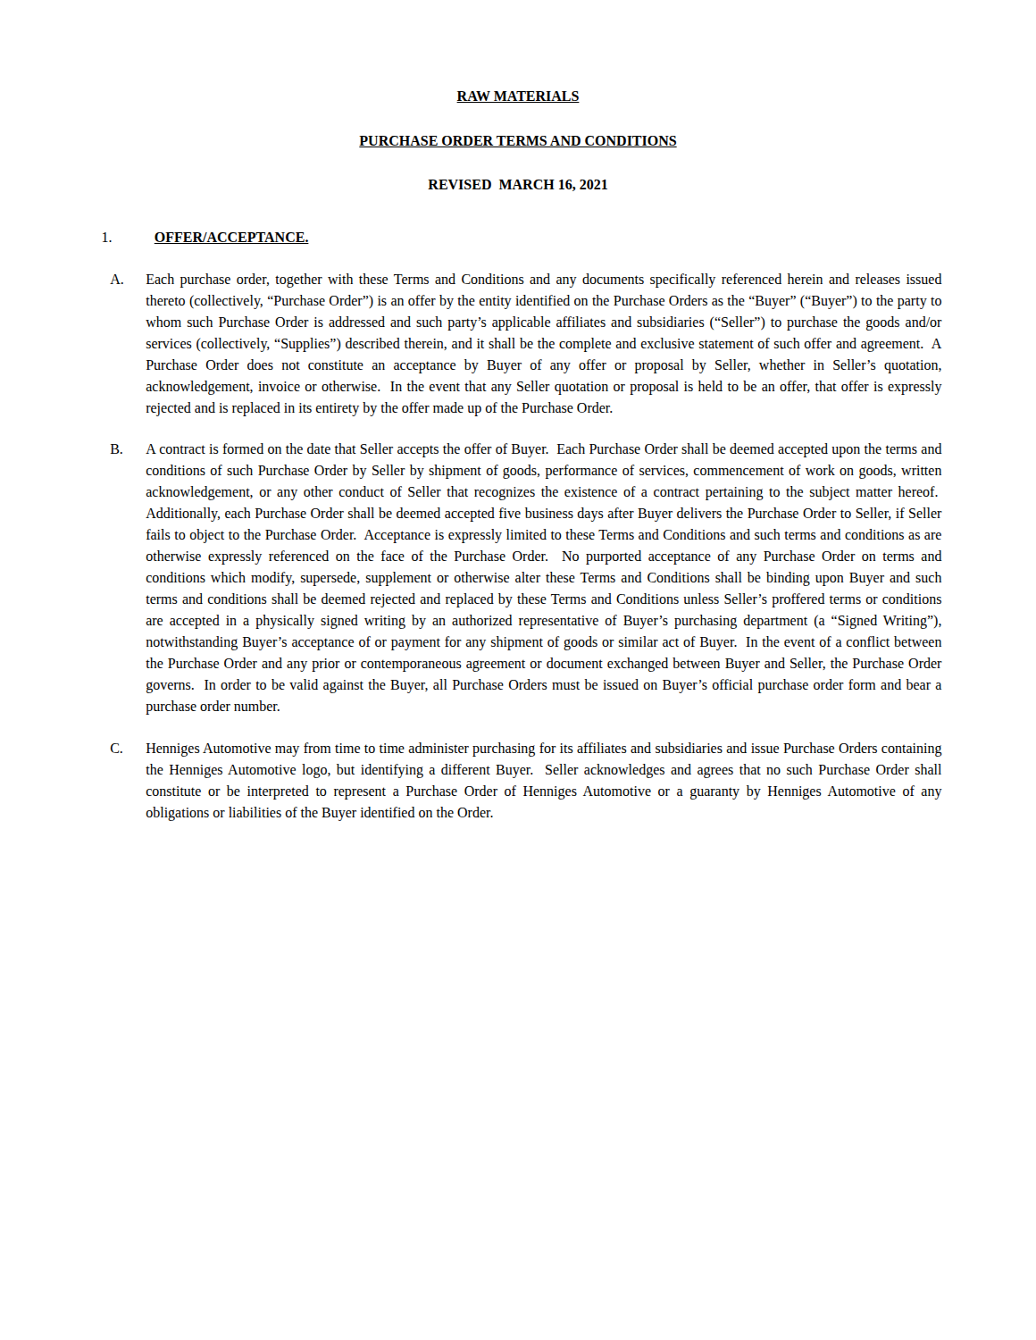RAW MATERIALS
PURCHASE ORDER TERMS AND CONDITIONS
REVISED MARCH 16, 2021
1. OFFER/ACCEPTANCE.
A. Each purchase order, together with these Terms and Conditions and any documents specifically referenced herein and releases issued thereto (collectively, “Purchase Order”) is an offer by the entity identified on the Purchase Orders as the “Buyer” (“Buyer”) to the party to whom such Purchase Order is addressed and such party’s applicable affiliates and subsidiaries (“Seller”) to purchase the goods and/or services (collectively, “Supplies”) described therein, and it shall be the complete and exclusive statement of such offer and agreement. A Purchase Order does not constitute an acceptance by Buyer of any offer or proposal by Seller, whether in Seller’s quotation, acknowledgement, invoice or otherwise. In the event that any Seller quotation or proposal is held to be an offer, that offer is expressly rejected and is replaced in its entirety by the offer made up of the Purchase Order.
B. A contract is formed on the date that Seller accepts the offer of Buyer. Each Purchase Order shall be deemed accepted upon the terms and conditions of such Purchase Order by Seller by shipment of goods, performance of services, commencement of work on goods, written acknowledgement, or any other conduct of Seller that recognizes the existence of a contract pertaining to the subject matter hereof. Additionally, each Purchase Order shall be deemed accepted five business days after Buyer delivers the Purchase Order to Seller, if Seller fails to object to the Purchase Order. Acceptance is expressly limited to these Terms and Conditions and such terms and conditions as are otherwise expressly referenced on the face of the Purchase Order. No purported acceptance of any Purchase Order on terms and conditions which modify, supersede, supplement or otherwise alter these Terms and Conditions shall be binding upon Buyer and such terms and conditions shall be deemed rejected and replaced by these Terms and Conditions unless Seller’s proffered terms or conditions are accepted in a physically signed writing by an authorized representative of Buyer’s purchasing department (a “Signed Writing”), notwithstanding Buyer’s acceptance of or payment for any shipment of goods or similar act of Buyer. In the event of a conflict between the Purchase Order and any prior or contemporaneous agreement or document exchanged between Buyer and Seller, the Purchase Order governs. In order to be valid against the Buyer, all Purchase Orders must be issued on Buyer’s official purchase order form and bear a purchase order number.
C. Henniges Automotive may from time to time administer purchasing for its affiliates and subsidiaries and issue Purchase Orders containing the Henniges Automotive logo, but identifying a different Buyer. Seller acknowledges and agrees that no such Purchase Order shall constitute or be interpreted to represent a Purchase Order of Henniges Automotive or a guaranty by Henniges Automotive of any obligations or liabilities of the Buyer identified on the Order.